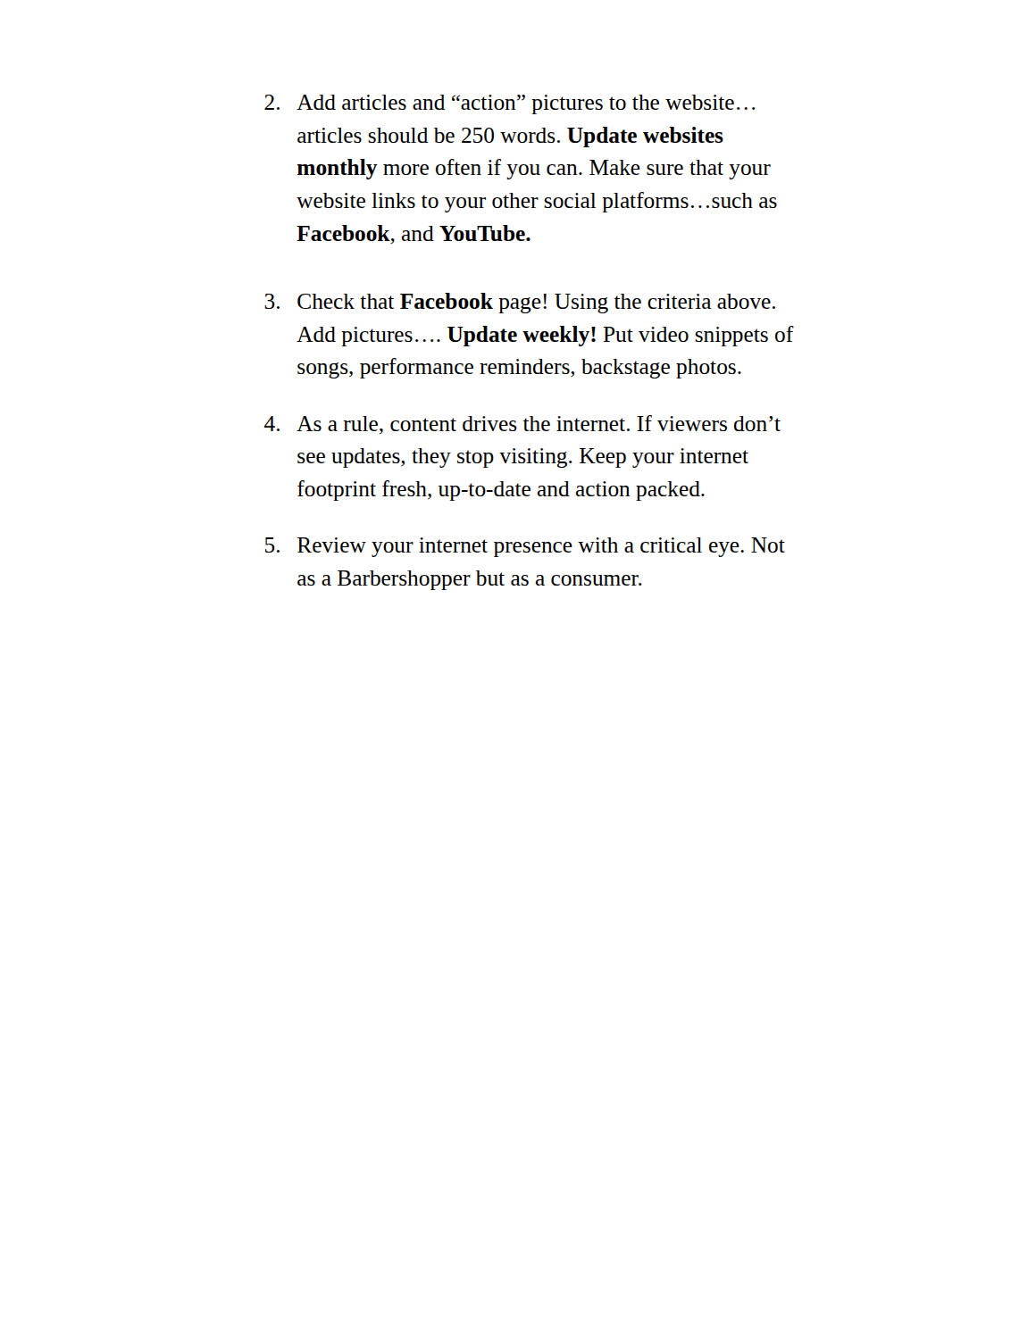Add articles and “action” pictures to the website… articles should be 250 words. Update websites monthly more often if you can. Make sure that your website links to your other social platforms…such as Facebook, and YouTube.
Check that Facebook page! Using the criteria above. Add pictures…. Update weekly! Put video snippets of songs, performance reminders, backstage photos.
As a rule, content drives the internet. If viewers don’t see updates, they stop visiting. Keep your internet footprint fresh, up-to-date and action packed.
Review your internet presence with a critical eye. Not as a Barbershopper but as a consumer.